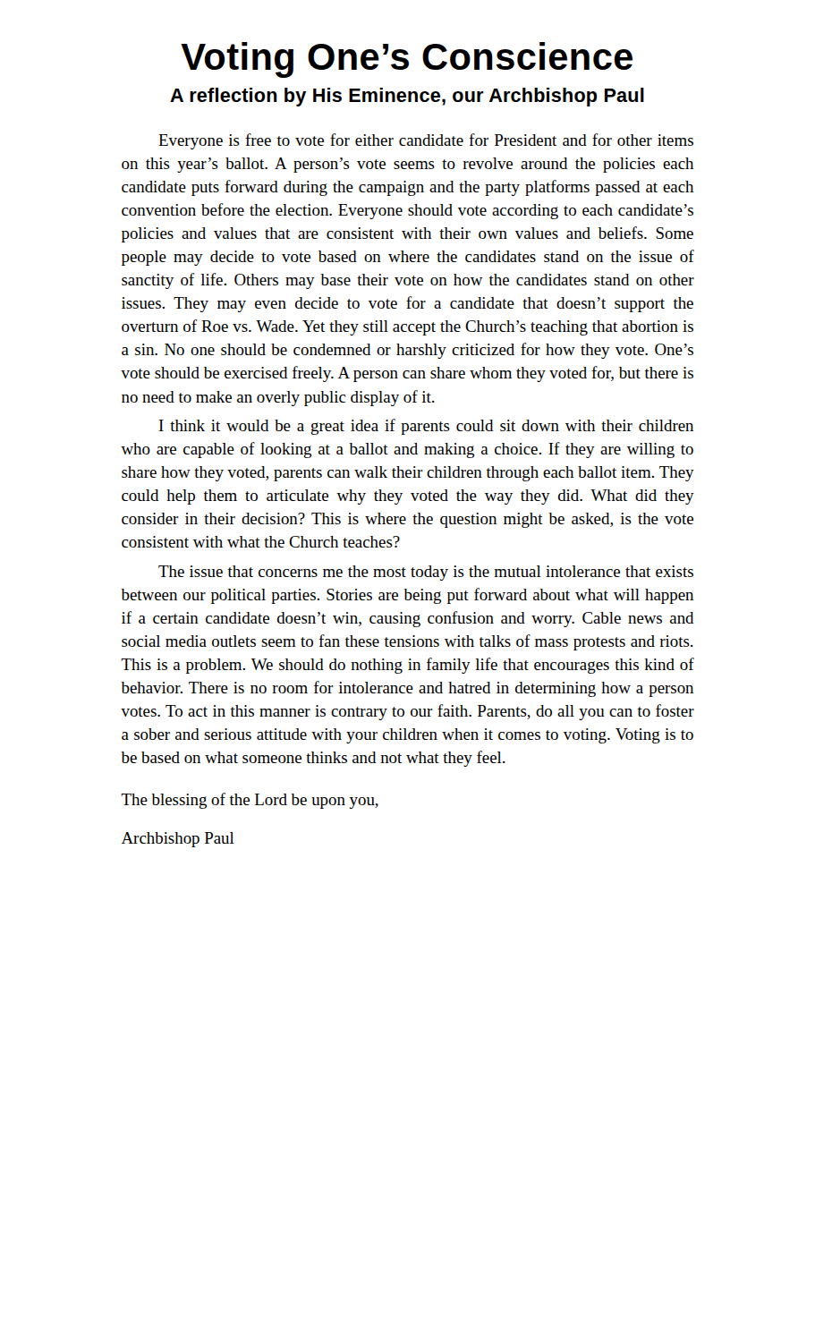Voting One’s Conscience
A reflection by His Eminence, our Archbishop Paul
Everyone is free to vote for either candidate for President and for other items on this year’s ballot. A person’s vote seems to revolve around the policies each candidate puts forward during the campaign and the party platforms passed at each convention before the election. Everyone should vote according to each candidate’s policies and values that are consistent with their own values and beliefs. Some people may decide to vote based on where the candidates stand on the issue of sanctity of life. Others may base their vote on how the candidates stand on other issues. They may even decide to vote for a candidate that doesn’t support the overturn of Roe vs. Wade. Yet they still accept the Church’s teaching that abortion is a sin. No one should be condemned or harshly criticized for how they vote. One’s vote should be exercised freely. A person can share whom they voted for, but there is no need to make an overly public display of it.
I think it would be a great idea if parents could sit down with their children who are capable of looking at a ballot and making a choice. If they are willing to share how they voted, parents can walk their children through each ballot item. They could help them to articulate why they voted the way they did. What did they consider in their decision? This is where the question might be asked, is the vote consistent with what the Church teaches?
The issue that concerns me the most today is the mutual intolerance that exists between our political parties. Stories are being put forward about what will happen if a certain candidate doesn’t win, causing confusion and worry. Cable news and social media outlets seem to fan these tensions with talks of mass protests and riots. This is a problem. We should do nothing in family life that encourages this kind of behavior. There is no room for intolerance and hatred in determining how a person votes. To act in this manner is contrary to our faith. Parents, do all you can to foster a sober and serious attitude with your children when it comes to voting. Voting is to be based on what someone thinks and not what they feel.
The blessing of the Lord be upon you,
Archbishop Paul